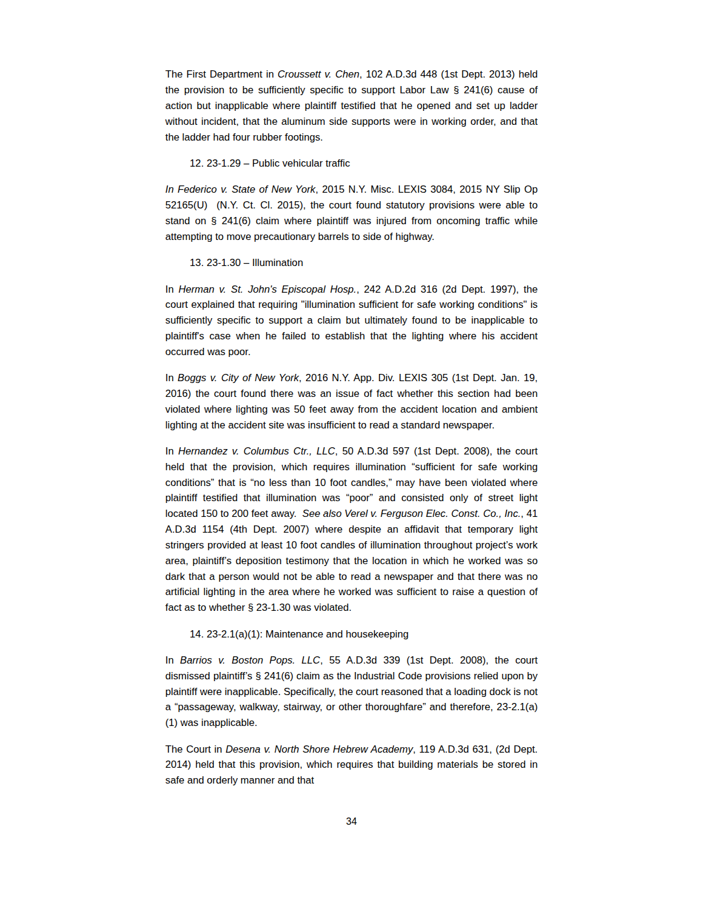The First Department in Croussett v. Chen, 102 A.D.3d 448 (1st Dept. 2013) held the provision to be sufficiently specific to support Labor Law § 241(6) cause of action but inapplicable where plaintiff testified that he opened and set up ladder without incident, that the aluminum side supports were in working order, and that the ladder had four rubber footings.
12. 23-1.29 – Public vehicular traffic
In Federico v. State of New York, 2015 N.Y. Misc. LEXIS 3084, 2015 NY Slip Op 52165(U) (N.Y. Ct. Cl. 2015), the court found statutory provisions were able to stand on § 241(6) claim where plaintiff was injured from oncoming traffic while attempting to move precautionary barrels to side of highway.
13. 23-1.30 – Illumination
In Herman v. St. John's Episcopal Hosp., 242 A.D.2d 316 (2d Dept. 1997), the court explained that requiring "illumination sufficient for safe working conditions" is sufficiently specific to support a claim but ultimately found to be inapplicable to plaintiff's case when he failed to establish that the lighting where his accident occurred was poor.
In Boggs v. City of New York, 2016 N.Y. App. Div. LEXIS 305 (1st Dept. Jan. 19, 2016) the court found there was an issue of fact whether this section had been violated where lighting was 50 feet away from the accident location and ambient lighting at the accident site was insufficient to read a standard newspaper.
In Hernandez v. Columbus Ctr., LLC, 50 A.D.3d 597 (1st Dept. 2008), the court held that the provision, which requires illumination “sufficient for safe working conditions” that is “no less than 10 foot candles,” may have been violated where plaintiff testified that illumination was “poor” and consisted only of street light located 150 to 200 feet away. See also Verel v. Ferguson Elec. Const. Co., Inc., 41 A.D.3d 1154 (4th Dept. 2007) where despite an affidavit that temporary light stringers provided at least 10 foot candles of illumination throughout project’s work area, plaintiff’s deposition testimony that the location in which he worked was so dark that a person would not be able to read a newspaper and that there was no artificial lighting in the area where he worked was sufficient to raise a question of fact as to whether § 23-1.30 was violated.
14. 23-2.1(a)(1): Maintenance and housekeeping
In Barrios v. Boston Pops. LLC, 55 A.D.3d 339 (1st Dept. 2008), the court dismissed plaintiff’s § 241(6) claim as the Industrial Code provisions relied upon by plaintiff were inapplicable. Specifically, the court reasoned that a loading dock is not a “passageway, walkway, stairway, or other thoroughfare” and therefore, 23-2.1(a)(1) was inapplicable.
The Court in Desena v. North Shore Hebrew Academy, 119 A.D.3d 631, (2d Dept. 2014) held that this provision, which requires that building materials be stored in safe and orderly manner and that
34